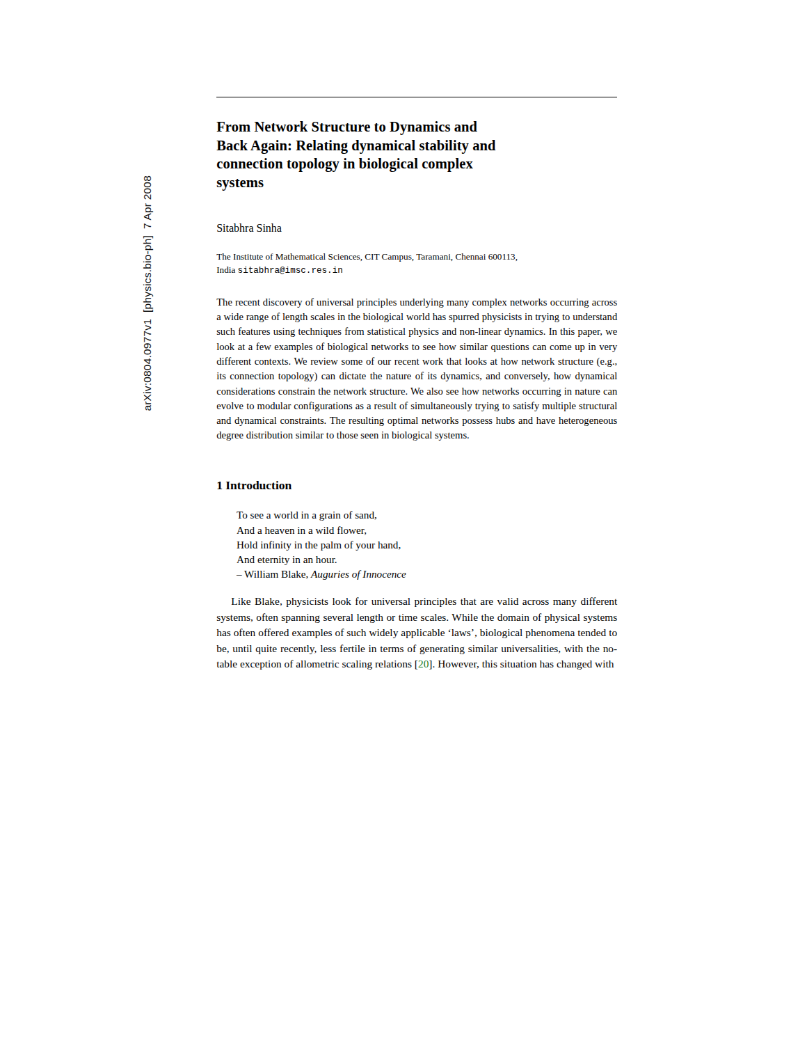arXiv:0804.0977v1 [physics.bio-ph] 7 Apr 2008
From Network Structure to Dynamics and
Back Again: Relating dynamical stability and
connection topology in biological complex
systems
Sitabhra Sinha
The Institute of Mathematical Sciences, CIT Campus, Taramani, Chennai 600113,
India sitabhra@imsc.res.in
The recent discovery of universal principles underlying many complex networks occurring across a wide range of length scales in the biological world has spurred physicists in trying to understand such features using techniques from statistical physics and non-linear dynamics. In this paper, we look at a few examples of biological networks to see how similar questions can come up in very different contexts. We review some of our recent work that looks at how network structure (e.g., its connection topology) can dictate the nature of its dynamics, and conversely, how dynamical considerations constrain the network structure. We also see how networks occurring in nature can evolve to modular configurations as a result of simultaneously trying to satisfy multiple structural and dynamical constraints. The resulting optimal networks possess hubs and have heterogeneous degree distribution similar to those seen in biological systems.
1 Introduction
To see a world in a grain of sand,
And a heaven in a wild flower,
Hold infinity in the palm of your hand,
And eternity in an hour.
– William Blake, Auguries of Innocence
Like Blake, physicists look for universal principles that are valid across many different systems, often spanning several length or time scales. While the domain of physical systems has often offered examples of such widely applicable ‘laws’, biological phenomena tended to be, until quite recently, less fertile in terms of generating similar universalities, with the notable exception of allometric scaling relations [20]. However, this situation has changed with